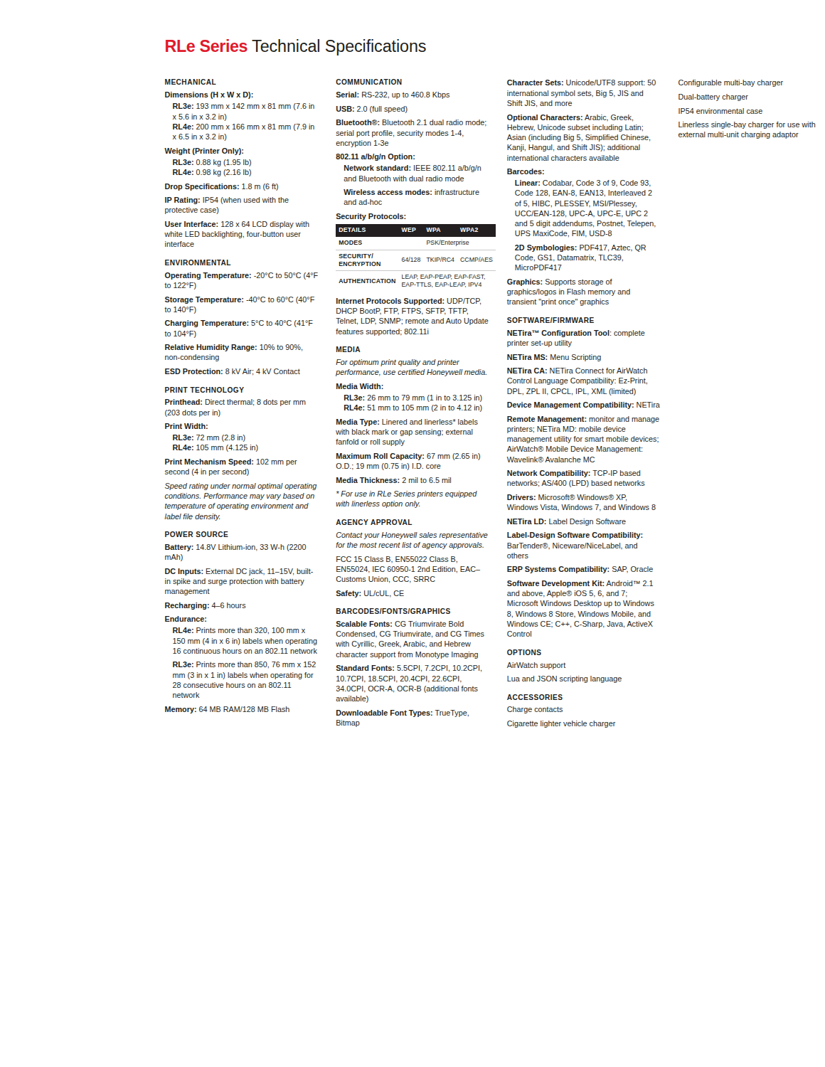RLe Series Technical Specifications
MECHANICAL
Dimensions (H x W x D):
RL3e: 193 mm x 142 mm x 81 mm (7.6 in x 5.6 in x 3.2 in)
RL4e: 200 mm x 166 mm x 81 mm (7.9 in x 6.5 in x 3.2 in)
Weight (Printer Only):
RL3e: 0.88 kg (1.95 lb)
RL4e: 0.98 kg (2.16 lb)
Drop Specifications: 1.8 m (6 ft)
IP Rating: IP54 (when used with the protective case)
User Interface: 128 x 64 LCD display with white LED backlighting, four-button user interface
ENVIRONMENTAL
Operating Temperature: -20°C to 50°C (4°F to 122°F)
Storage Temperature: -40°C to 60°C (40°F to 140°F)
Charging Temperature: 5°C to 40°C (41°F to 104°F)
Relative Humidity Range: 10% to 90%, non-condensing
ESD Protection: 8 kV Air; 4 kV Contact
PRINT TECHNOLOGY
Printhead: Direct thermal; 8 dots per mm (203 dots per in)
Print Width:
RL3e: 72 mm (2.8 in)
RL4e: 105 mm (4.125 in)
Print Mechanism Speed: 102 mm per second (4 in per second)
Speed rating under normal optimal operating conditions. Performance may vary based on temperature of operating environment and label file density.
POWER SOURCE
Battery: 14.8V Lithium-ion, 33 W-h (2200 mAh)
DC Inputs: External DC jack, 11–15V, built-in spike and surge protection with battery management
Recharging: 4–6 hours
Endurance:
RL4e: Prints more than 320, 100 mm x 150 mm (4 in x 6 in) labels when operating 16 continuous hours on an 802.11 network
RL3e: Prints more than 850, 76 mm x 152 mm (3 in x 1 in) labels when operating for 28 consecutive hours on an 802.11 network
Memory: 64 MB RAM/128 MB Flash
COMMUNICATION
Serial: RS-232, up to 460.8 Kbps
USB: 2.0 (full speed)
Bluetooth®: Bluetooth 2.1 dual radio mode; serial port profile, security modes 1-4, encryption 1-3e
802.11 a/b/g/n Option:
Network standard: IEEE 802.11 a/b/g/n and Bluetooth with dual radio mode
Wireless access modes: infrastructure and ad-hoc
Security Protocols:
| DETAILS | WEP | WPA | WPA2 |
| --- | --- | --- | --- |
| MODES | | PSK/Enterprise |
| SECURITY/ ENCRYPTION | 64/128 | TKIP/RC4 | CCMP/AES |
| AUTHENTICATION | LEAP, EAP-PEAP, EAP-FAST, EAP-TTLS, EAP-LEAP, IPV4 |
Internet Protocols Supported: UDP/TCP, DHCP BootP, FTP, FTPS, SFTP, TFTP, Telnet, LDP, SNMP; remote and Auto Update features supported; 802.11i
MEDIA
For optimum print quality and printer performance, use certified Honeywell media.
Media Width:
RL3e: 26 mm to 79 mm (1 in to 3.125 in)
RL4e: 51 mm to 105 mm (2 in to 4.12 in)
Media Type: Linered and linerless* labels with black mark or gap sensing; external fanfold or roll supply
Maximum Roll Capacity: 67 mm (2.65 in) O.D.; 19 mm (0.75 in) I.D. core
Media Thickness: 2 mil to 6.5 mil
* For use in RLe Series printers equipped with linerless option only.
AGENCY APPROVAL
Contact your Honeywell sales representative for the most recent list of agency approvals.
FCC 15 Class B, EN55022 Class B, EN55024, IEC 60950-1 2nd Edition, EAC–Customs Union, CCC, SRRC
Safety: UL/cUL, CE
BARCODES/FONTS/GRAPHICS
Scalable Fonts: CG Triumvirate Bold Condensed, CG Triumvirate, and CG Times with Cyrillic, Greek, Arabic, and Hebrew character support from Monotype Imaging
Standard Fonts: 5.5CPI, 7.2CPI, 10.2CPI, 10.7CPI, 18.5CPI, 20.4CPI, 22.6CPI, 34.0CPI, OCR-A, OCR-B (additional fonts available)
Downloadable Font Types: TrueType, Bitmap
Character Sets: Unicode/UTF8 support: 50 international symbol sets, Big 5, JIS and Shift JIS, and more
Optional Characters: Arabic, Greek, Hebrew, Unicode subset including Latin; Asian (including Big 5, Simplified Chinese, Kanji, Hangul, and Shift JIS); additional international characters available
Barcodes:
Linear: Codabar, Code 3 of 9, Code 93, Code 128, EAN-8, EAN13, Interleaved 2 of 5, HIBC, PLESSEY, MSI/Plessey, UCC/EAN-128, UPC-A, UPC-E, UPC 2 and 5 digit addendums, Postnet, Telepen, UPS MaxiCode, FIM, USD-8
2D Symbologies: PDF417, Aztec, QR Code, GS1, Datamatrix, TLC39, MicroPDF417
Graphics: Supports storage of graphics/logos in Flash memory and transient "print once" graphics
SOFTWARE/FIRMWARE
NETira™ Configuration Tool: complete printer set-up utility
NETira MS: Menu Scripting
NETira CA: NETira Connect for AirWatch Control Language Compatibility: Ez-Print, DPL, ZPL II, CPCL, IPL, XML (limited)
Device Management Compatibility: NETira
Remote Management: monitor and manage printers; NETira MD: mobile device management utility for smart mobile devices; AirWatch® Mobile Device Management: Wavelink® Avalanche MC
Network Compatibility: TCP-IP based networks; AS/400 (LPD) based networks
Drivers: Microsoft® Windows® XP, Windows Vista, Windows 7, and Windows 8
NETira LD: Label Design Software
Label-Design Software Compatibility: BarTender®, Niceware/NiceLabel, and others
ERP Systems Compatibility: SAP, Oracle
Software Development Kit: Android™ 2.1 and above, Apple® iOS 5, 6, and 7; Microsoft Windows Desktop up to Windows 8, Windows 8 Store, Windows Mobile, and Windows CE; C++, C-Sharp, Java, ActiveX Control
OPTIONS
AirWatch support
Lua and JSON scripting language
ACCESSORIES
Charge contacts
Cigarette lighter vehicle charger
Configurable multi-bay charger
Dual-battery charger
IP54 environmental case
Linerless single-bay charger for use with external multi-unit charging adaptor